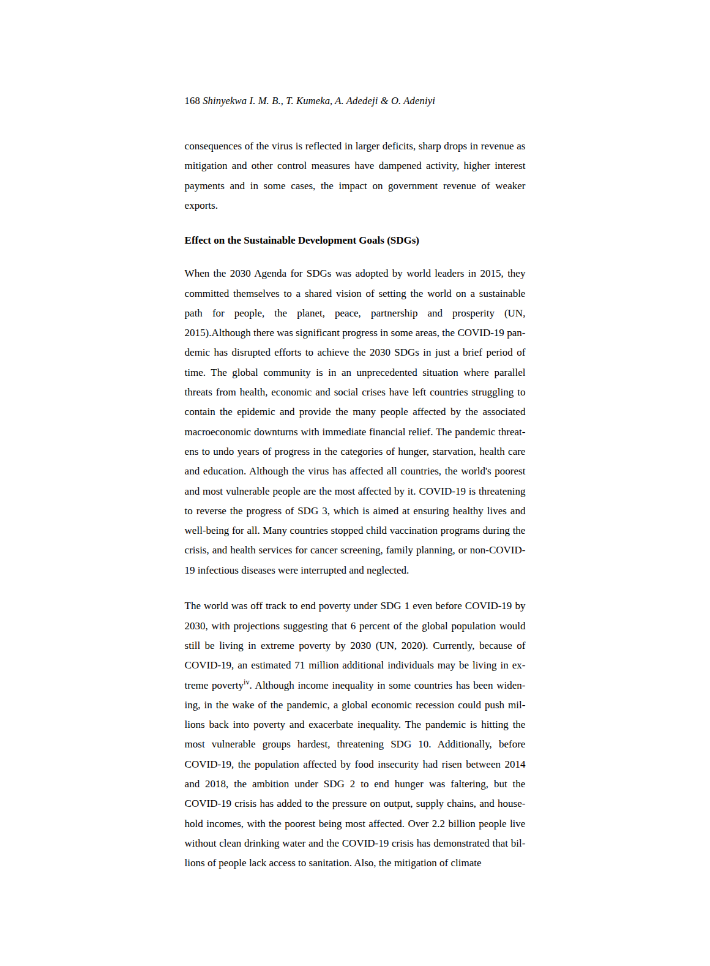168 Shinyekwa I. M. B., T. Kumeka, A. Adedeji & O. Adeniyi
consequences of the virus is reflected in larger deficits, sharp drops in revenue as mitigation and other control measures have dampened activity, higher interest payments and in some cases, the impact on government revenue of weaker exports.
Effect on the Sustainable Development Goals (SDGs)
When the 2030 Agenda for SDGs was adopted by world leaders in 2015, they committed themselves to a shared vision of setting the world on a sustainable path for people, the planet, peace, partnership and prosperity (UN, 2015).Although there was significant progress in some areas, the COVID-19 pandemic has disrupted efforts to achieve the 2030 SDGs in just a brief period of time. The global community is in an unprecedented situation where parallel threats from health, economic and social crises have left countries struggling to contain the epidemic and provide the many people affected by the associated macroeconomic downturns with immediate financial relief. The pandemic threatens to undo years of progress in the categories of hunger, starvation, health care and education. Although the virus has affected all countries, the world's poorest and most vulnerable people are the most affected by it. COVID-19 is threatening to reverse the progress of SDG 3, which is aimed at ensuring healthy lives and well-being for all. Many countries stopped child vaccination programs during the crisis, and health services for cancer screening, family planning, or non-COVID-19 infectious diseases were interrupted and neglected.
The world was off track to end poverty under SDG 1 even before COVID-19 by 2030, with projections suggesting that 6 percent of the global population would still be living in extreme poverty by 2030 (UN, 2020). Currently, because of COVID-19, an estimated 71 million additional individuals may be living in extreme povertyiv. Although income inequality in some countries has been widening, in the wake of the pandemic, a global economic recession could push millions back into poverty and exacerbate inequality. The pandemic is hitting the most vulnerable groups hardest, threatening SDG 10. Additionally, before COVID-19, the population affected by food insecurity had risen between 2014 and 2018, the ambition under SDG 2 to end hunger was faltering, but the COVID-19 crisis has added to the pressure on output, supply chains, and household incomes, with the poorest being most affected. Over 2.2 billion people live without clean drinking water and the COVID-19 crisis has demonstrated that billions of people lack access to sanitation. Also, the mitigation of climate